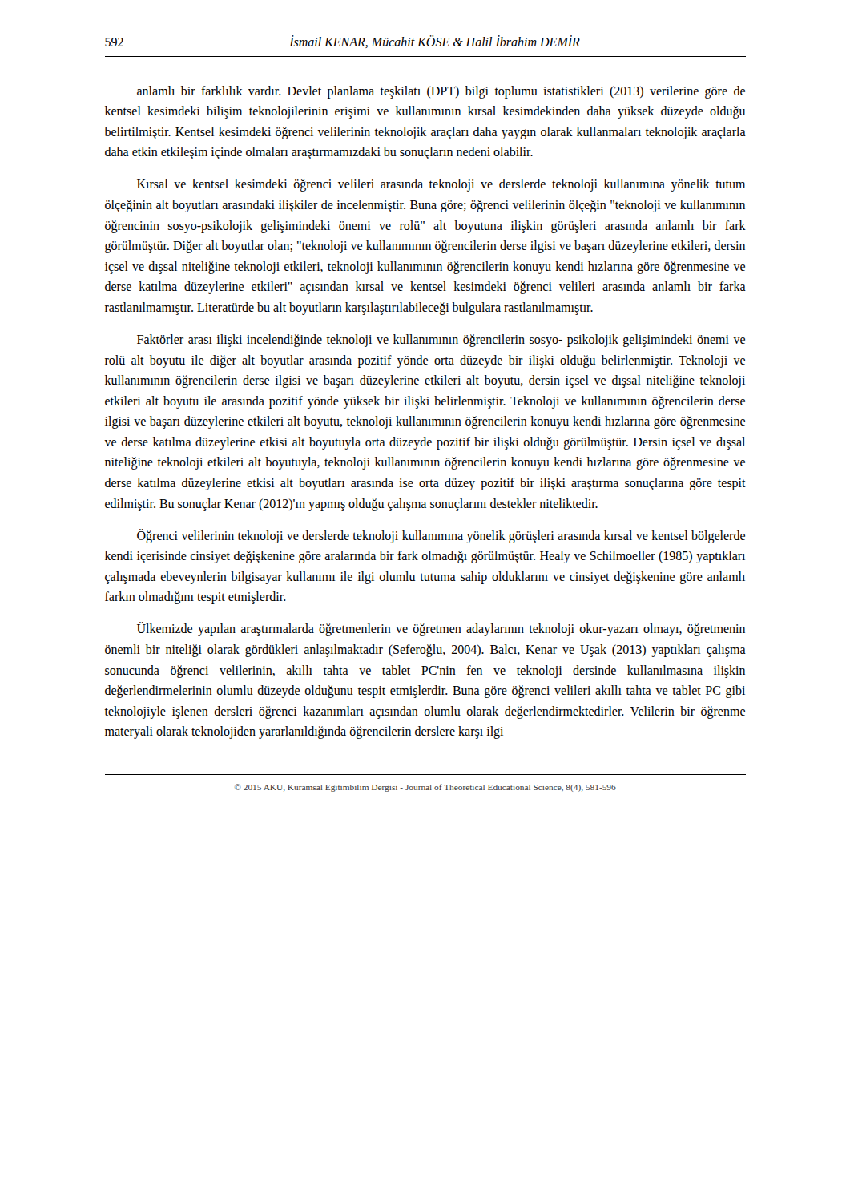592 İsmail KENAR, Mücahit KÖSE & Halil İbrahim DEMİR
anlamlı bir farklılık vardır. Devlet planlama teşkilatı (DPT) bilgi toplumu istatistikleri (2013) verilerine göre de kentsel kesimdeki bilişim teknolojilerinin erişimi ve kullanımının kırsal kesimdekinden daha yüksek düzeyde olduğu belirtilmiştir. Kentsel kesimdeki öğrenci velilerinin teknolojik araçları daha yaygın olarak kullanmaları teknolojik araçlarla daha etkin etkileşim içinde olmaları araştırmamızdaki bu sonuçların nedeni olabilir.
Kırsal ve kentsel kesimdeki öğrenci velileri arasında teknoloji ve derslerde teknoloji kullanımına yönelik tutum ölçeğinin alt boyutları arasındaki ilişkiler de incelenmiştir. Buna göre; öğrenci velilerinin ölçeğin "teknoloji ve kullanımının öğrencinin sosyo-psikolojik gelişimindeki önemi ve rolü" alt boyutuna ilişkin görüşleri arasında anlamlı bir fark görülmüştür. Diğer alt boyutlar olan; "teknoloji ve kullanımının öğrencilerin derse ilgisi ve başarı düzeylerine etkileri, dersin içsel ve dışsal niteliğine teknoloji etkileri, teknoloji kullanımının öğrencilerin konuyu kendi hızlarına göre öğrenmesine ve derse katılma düzeylerine etkileri" açısından kırsal ve kentsel kesimdeki öğrenci velileri arasında anlamlı bir farka rastlanılmamıştır. Literatürde bu alt boyutların karşılaştırılabileceği bulgulara rastlanılmamıştır.
Faktörler arası ilişki incelendiğinde teknoloji ve kullanımının öğrencilerin sosyo- psikolojik gelişimindeki önemi ve rolü alt boyutu ile diğer alt boyutlar arasında pozitif yönde orta düzeyde bir ilişki olduğu belirlenmiştir. Teknoloji ve kullanımının öğrencilerin derse ilgisi ve başarı düzeylerine etkileri alt boyutu, dersin içsel ve dışsal niteliğine teknoloji etkileri alt boyutu ile arasında pozitif yönde yüksek bir ilişki belirlenmiştir. Teknoloji ve kullanımının öğrencilerin derse ilgisi ve başarı düzeylerine etkileri alt boyutu, teknoloji kullanımının öğrencilerin konuyu kendi hızlarına göre öğrenmesine ve derse katılma düzeylerine etkisi alt boyutuyla orta düzeyde pozitif bir ilişki olduğu görülmüştür. Dersin içsel ve dışsal niteliğine teknoloji etkileri alt boyutuyla, teknoloji kullanımının öğrencilerin konuyu kendi hızlarına göre öğrenmesine ve derse katılma düzeylerine etkisi alt boyutları arasında ise orta düzey pozitif bir ilişki araştırma sonuçlarına göre tespit edilmiştir. Bu sonuçlar Kenar (2012)'ın yapmış olduğu çalışma sonuçlarını destekler niteliktedir.
Öğrenci velilerinin teknoloji ve derslerde teknoloji kullanımına yönelik görüşleri arasında kırsal ve kentsel bölgelerde kendi içerisinde cinsiyet değişkenine göre aralarında bir fark olmadığı görülmüştür. Healy ve Schilmoeller (1985) yaptıkları çalışmada ebeveynlerin bilgisayar kullanımı ile ilgi olumlu tutuma sahip olduklarını ve cinsiyet değişkenine göre anlamlı farkın olmadığını tespit etmişlerdir.
Ülkemizde yapılan araştırmalarda öğretmenlerin ve öğretmen adaylarının teknoloji okur-yazarı olmayı, öğretmenin önemli bir niteliği olarak gördükleri anlaşılmaktadır (Seferoğlu, 2004). Balcı, Kenar ve Uşak (2013) yaptıkları çalışma sonucunda öğrenci velilerinin, akıllı tahta ve tablet PC'nin fen ve teknoloji dersinde kullanılmasına ilişkin değerlendirmelerinin olumlu düzeyde olduğunu tespit etmişlerdir. Buna göre öğrenci velileri akıllı tahta ve tablet PC gibi teknolojiyle işlenen dersleri öğrenci kazanımları açısından olumlu olarak değerlendirmektedirler. Velilerin bir öğrenme materyali olarak teknolojiden yararlanıldığında öğrencilerin derslere karşı ilgi
© 2015 AKU, Kuramsal Eğitimbilim Dergisi - Journal of Theoretical Educational Science, 8(4), 581-596